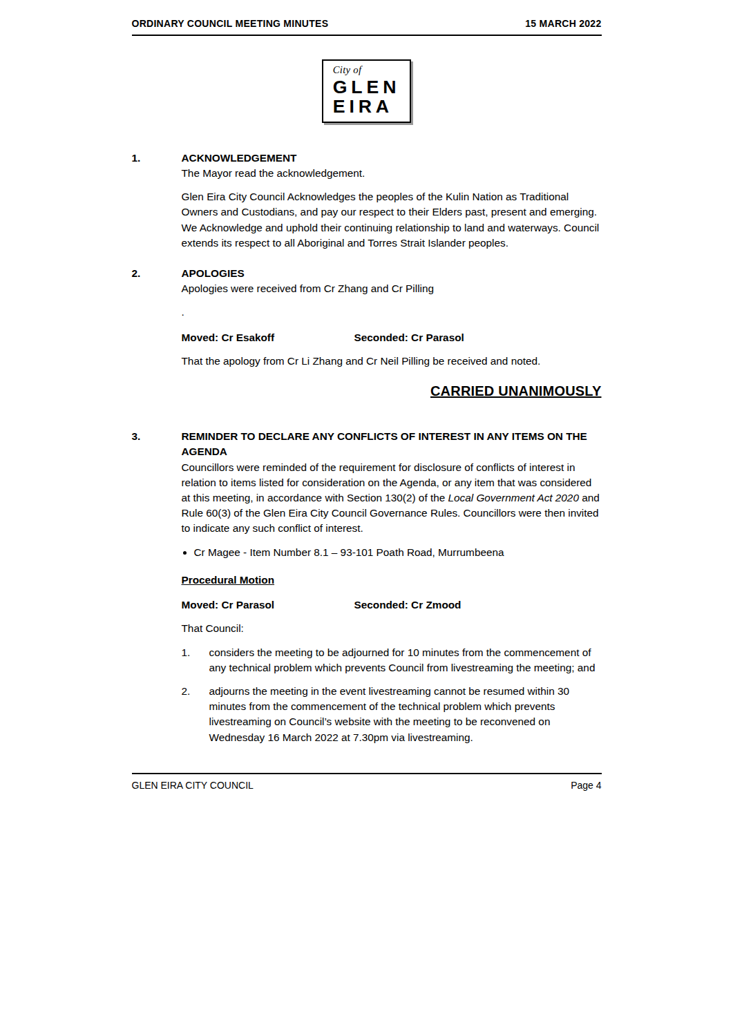ORDINARY COUNCIL MEETING MINUTES 15 MARCH 2022
City of GLEN EIRA
1.
ACKNOWLEDGEMENT
The Mayor read the acknowledgement.
Glen Eira City Council Acknowledges the peoples of the Kulin Nation as Traditional Owners and Custodians, and pay our respect to their Elders past, present and emerging. We Acknowledge and uphold their continuing relationship to land and waterways. Council extends its respect to all Aboriginal and Torres Strait Islander peoples.
2.
APOLOGIES
Apologies were received from Cr Zhang and Cr Pilling
.
Moved: Cr Esakoff Seconded: Cr Parasol
That the apology from Cr Li Zhang and Cr Neil Pilling be received and noted.
CARRIED UNANIMOUSLY
3.
REMINDER TO DECLARE ANY CONFLICTS OF INTEREST IN ANY ITEMS ON THE AGENDA
Councillors were reminded of the requirement for disclosure of conflicts of interest in relation to items listed for consideration on the Agenda, or any item that was considered at this meeting, in accordance with Section 130(2) of the Local Government Act 2020 and Rule 60(3) of the Glen Eira City Council Governance Rules. Councillors were then invited to indicate any such conflict of interest.
Cr Magee - Item Number 8.1 – 93-101 Poath Road, Murrumbeena
Procedural Motion
Moved: Cr Parasol Seconded: Cr Zmood
That Council:
considers the meeting to be adjourned for 10 minutes from the commencement of any technical problem which prevents Council from livestreaming the meeting; and
adjourns the meeting in the event livestreaming cannot be resumed within 30 minutes from the commencement of the technical problem which prevents livestreaming on Council’s website with the meeting to be reconvened on Wednesday 16 March 2022 at 7.30pm via livestreaming.
GLEN EIRA CITY COUNCIL Page 4